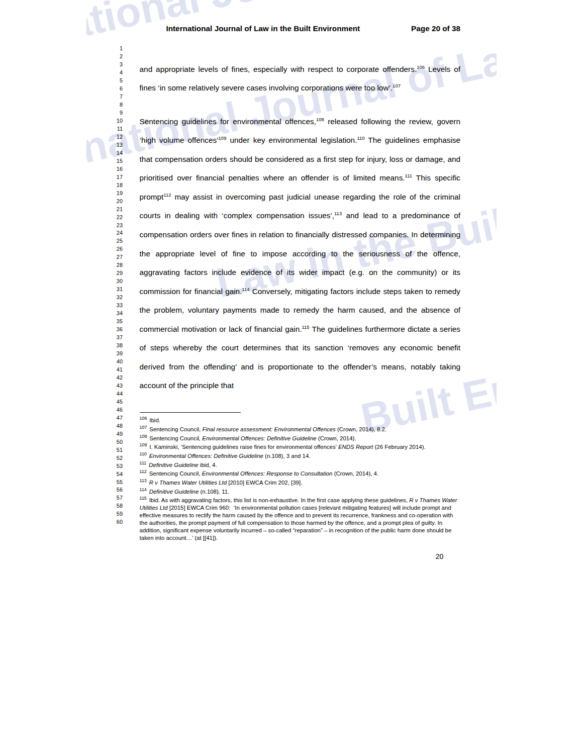national Journal of Law in the Built Environ national Journal of Law in the Built Environ Law in the Built Environ Built Environ
1
2
3
4
5
6
7
8
9
10
11
12
13
14
15
16
17
18
19
20
21
22
23
24
25
26
27
28
29
30
31
32
33
34
35
36
37
38
39
40
41
42
43
44
45
46
47
48
49
50
51
52
53
54
55
56
57
58
59
60
International Journal of Law in the Built Environment Page 20 of 38
and appropriate levels of fines, especially with respect to corporate offenders.106 Levels of fines ‘in some relatively severe cases involving corporations were too low’.107
Sentencing guidelines for environmental offences,108 released following the review, govern ‘high volume offences’109 under key environmental legislation.110 The guidelines emphasise that compensation orders should be considered as a first step for injury, loss or damage, and prioritised over financial penalties where an offender is of limited means.111 This specific prompt112 may assist in overcoming past judicial unease regarding the role of the criminal courts in dealing with ‘complex compensation issues’,113 and lead to a predominance of compensation orders over fines in relation to financially distressed companies. In determining the appropriate level of fine to impose according to the seriousness of the offence, aggravating factors include evidence of its wider impact (e.g. on the community) or its commission for financial gain.114 Conversely, mitigating factors include steps taken to remedy the problem, voluntary payments made to remedy the harm caused, and the absence of commercial motivation or lack of financial gain.115 The guidelines furthermore dictate a series of steps whereby the court determines that its sanction ‘removes any economic benefit derived from the offending’ and is proportionate to the offender’s means, notably taking account of the principle that
106 Ibid.
107 Sentencing Council, Final resource assessment: Environmental Offences (Crown, 2014), 8.2.
108 Sentencing Council, Environmental Offences: Definitive Guideline (Crown, 2014).
109 I. Kaminski, ‘Sentencing guidelines raise fines for environmental offences’ ENDS Report (26 February 2014).
110 Environmental Offences: Definitive Guideline (n.108), 3 and 14.
111 Definitive Guideline ibid, 4.
112 Sentencing Council, Environmental Offences: Response to Consultation (Crown, 2014), 4.
113 R v Thames Water Utilities Ltd [2010] EWCA Crim 202, [39].
114 Definitive Guideline (n.108), 11.
115 Ibid. As with aggravating factors, this list is non-exhaustive. In the first case applying these guidelines, R v Thames Water Utilities Ltd [2015] EWCA Crim 960: ‘In environmental pollution cases [relevant mitigating features] will include prompt and effective measures to rectify the harm caused by the offence and to prevent its recurrence, frankness and co-operation with the authorities, the prompt payment of full compensation to those harmed by the offence, and a prompt plea of guilty. In addition, significant expense voluntarily incurred – so-called “reparation” – in recognition of the public harm done should be taken into account…’ (at [[41]).
20